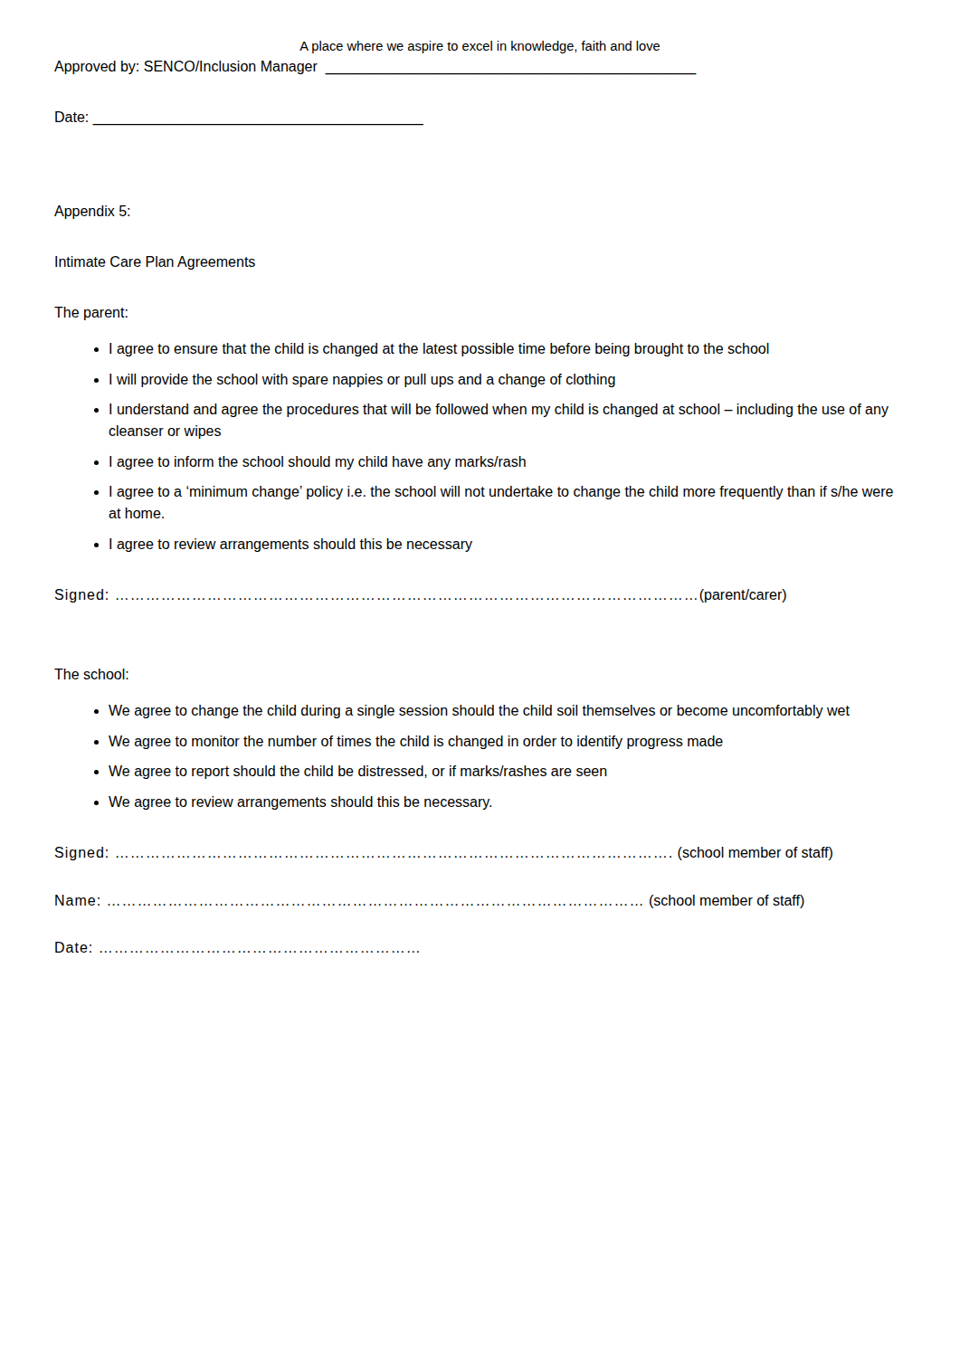A place where we aspire to excel in knowledge, faith and love
Approved by: SENCO/Inclusion Manager ______________________________________________
Date: _________________________________________
Appendix 5:
Intimate Care Plan Agreements
The parent:
I agree to ensure that the child is changed at the latest possible time before being brought to the school
I will provide the school with spare nappies or pull ups and a change of clothing
I understand and agree the procedures that will be followed when my child is changed at school – including the use of any cleanser or wipes
I agree to inform the school should my child have any marks/rash
I agree to a ‘minimum change’ policy i.e. the school will not undertake to change the child more frequently than if s/he were at home.
I agree to review arrangements should this be necessary
Signed: ……………………………………………………………………………………………………(parent/carer)
The school:
We agree to change the child during a single session should the child soil themselves or become uncomfortably wet
We agree to monitor the number of times the child is changed in order to identify progress made
We agree to report should the child be distressed, or if marks/rashes are seen
We agree to review arrangements should this be necessary.
Signed: ………………………………………………………………………………………………. (school member of staff)
Name: …………………………………………………………………………………………… (school member of staff)
Date: ………………………………………………………